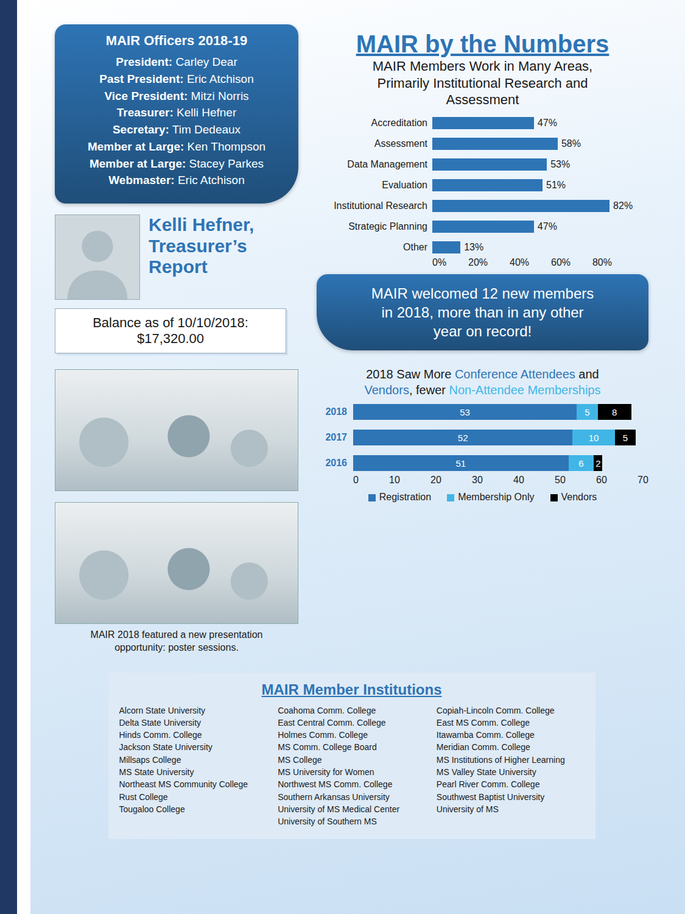MAIR Officers 2018-19
President: Carley Dear
Past President: Eric Atchison
Vice President: Mitzi Norris
Treasurer: Kelli Hefner
Secretary: Tim Dedeaux
Member at Large: Ken Thompson
Member at Large: Stacey Parkes
Webmaster: Eric Atchison
Kelli Hefner,
Treasurer’s
Report
Balance as of 10/10/2018:
$17,320.00
MAIR 2018 featured a new presentation
opportunity: poster sessions.
MAIR by the Numbers
MAIR Members Work in Many Areas,
Primarily Institutional Research and
Assessment
Accreditation
47%
Assessment
58%
Data Management
53%
Evaluation
51%
Institutional Research
82%
Strategic Planning
47%
Other
13%
0% 20% 40% 60% 80%
MAIR welcomed 12 new members
in 2018, more than in any other
year on record!
2018 Saw More Conference Attendees and
Vendors, fewer Non-Attendee Memberships
2018
53
5
8
2017
52
10
5
2016
51
6
2
010203040506070
Registration
Membership Only
Vendors
MAIR Member Institutions
Alcorn State University
Delta State University
Hinds Comm. College
Jackson State University
Millsaps College
MS State University
Northeast MS Community College
Rust College
Tougaloo College
Coahoma Comm. College
East Central Comm. College
Holmes Comm. College
MS Comm. College Board
MS College
MS University for Women
Northwest MS Comm. College
Southern Arkansas University
University of MS Medical Center
University of Southern MS
Copiah-Lincoln Comm. College
East MS Comm. College
Itawamba Comm. College
Meridian Comm. College
MS Institutions of Higher Learning
MS Valley State University
Pearl River Comm. College
Southwest Baptist University
University of MS